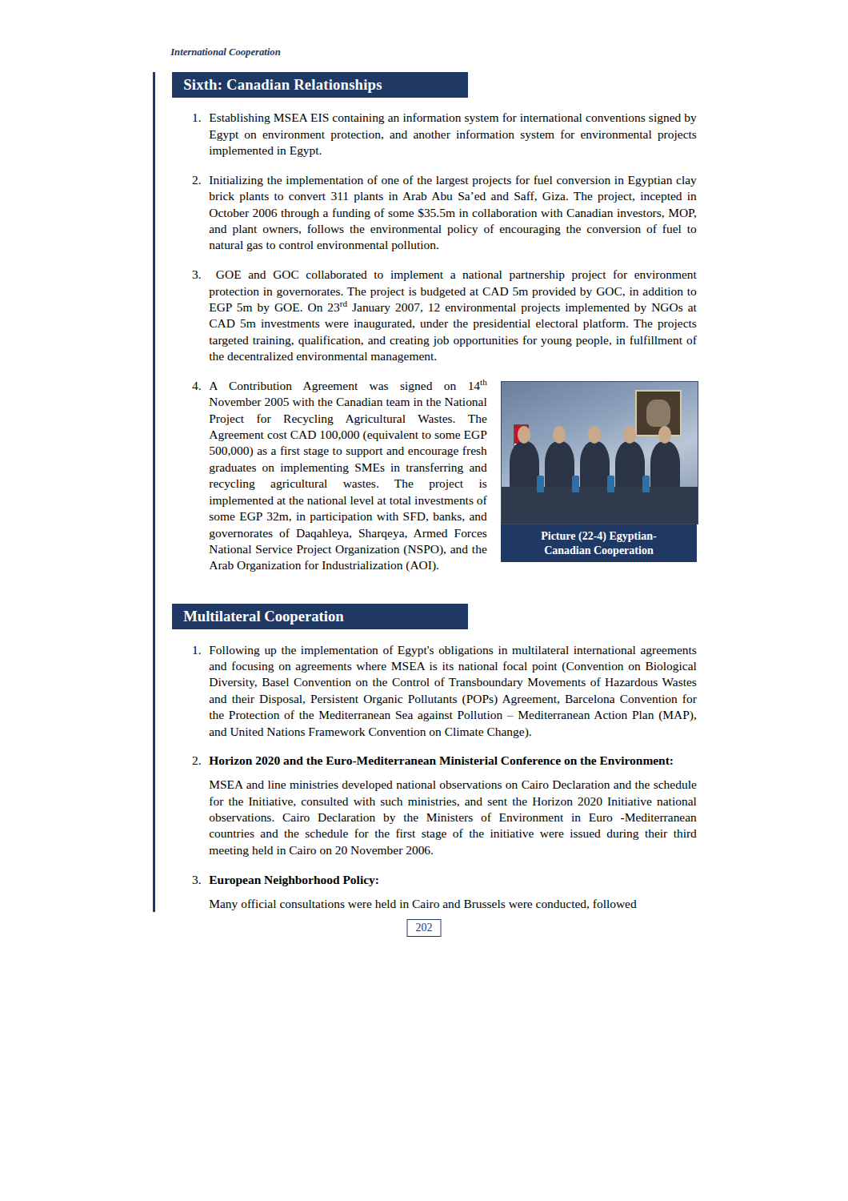International Cooperation
Sixth: Canadian Relationships
Establishing MSEA EIS containing an information system for international conventions signed by Egypt on environment protection, and another information system for environmental projects implemented in Egypt.
Initializing the implementation of one of the largest projects for fuel conversion in Egyptian clay brick plants to convert 311 plants in Arab Abu Sa’ed and Saff, Giza. The project, incepted in October 2006 through a funding of some $35.5m in collaboration with Canadian investors, MOP, and plant owners, follows the environmental policy of encouraging the conversion of fuel to natural gas to control environmental pollution.
GOE and GOC collaborated to implement a national partnership project for environment protection in governorates. The project is budgeted at CAD 5m provided by GOC, in addition to EGP 5m by GOE. On 23rd January 2007, 12 environmental projects implemented by NGOs at CAD 5m investments were inaugurated, under the presidential electoral platform. The projects targeted training, qualification, and creating job opportunities for young people, in fulfillment of the decentralized environmental management.
Picture (22-4) Egyptian-
Canadian Cooperation
A Contribution Agreement was signed on 14th November 2005 with the Canadian team in the National Project for Recycling Agricultural Wastes. The Agreement cost CAD 100,000 (equivalent to some EGP 500,000) as a first stage to support and encourage fresh graduates on implementing SMEs in transferring and recycling agricultural wastes. The project is implemented at the national level at total investments of some EGP 32m, in participation with SFD, banks, and governorates of Daqahleya, Sharqeya, Armed Forces National Service Project Organization (NSPO), and the Arab Organization for Industrialization (AOI).
Multilateral Cooperation
Following up the implementation of Egypt's obligations in multilateral international agreements and focusing on agreements where MSEA is its national focal point (Convention on Biological Diversity, Basel Convention on the Control of Transboundary Movements of Hazardous Wastes and their Disposal, Persistent Organic Pollutants (POPs) Agreement, Barcelona Convention for the Protection of the Mediterranean Sea against Pollution – Mediterranean Action Plan (MAP), and United Nations Framework Convention on Climate Change).
Horizon 2020 and the Euro-Mediterranean Ministerial Conference on the Environment:
MSEA and line ministries developed national observations on Cairo Declaration and the schedule for the Initiative, consulted with such ministries, and sent the Horizon 2020 Initiative national observations. Cairo Declaration by the Ministers of Environment in Euro -Mediterranean countries and the schedule for the first stage of the initiative were issued during their third meeting held in Cairo on 20 November 2006.
European Neighborhood Policy:
Many official consultations were held in Cairo and Brussels were conducted, followed
202